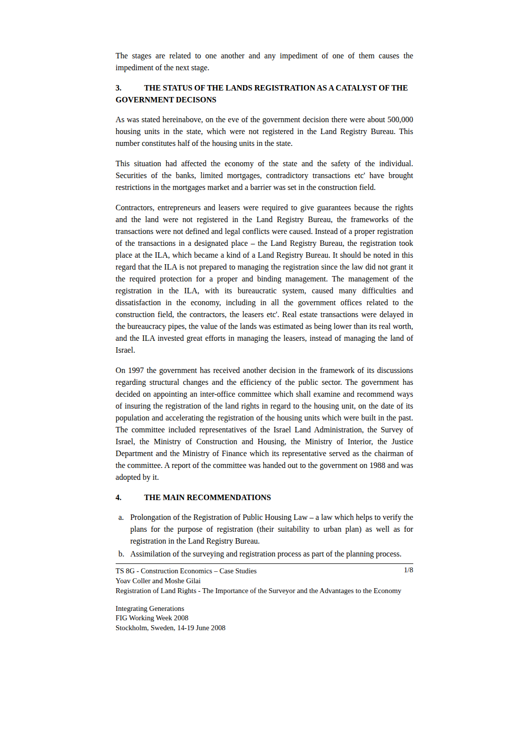The stages are related to one another and any impediment of one of them causes the impediment of the next stage.
3. The status of the lands registration as a catalyst of the government decisons
As was stated hereinabove, on the eve of the government decision there were about 500,000 housing units in the state, which were not registered in the Land Registry Bureau. This number constitutes half of the housing units in the state.
This situation had affected the economy of the state and the safety of the individual. Securities of the banks, limited mortgages, contradictory transactions etc' have brought restrictions in the mortgages market and a barrier was set in the construction field.
Contractors, entrepreneurs and leasers were required to give guarantees because the rights and the land were not registered in the Land Registry Bureau, the frameworks of the transactions were not defined and legal conflicts were caused. Instead of a proper registration of the transactions in a designated place – the Land Registry Bureau, the registration took place at the ILA, which became a kind of a Land Registry Bureau. It should be noted in this regard that the ILA is not prepared to managing the registration since the law did not grant it the required protection for a proper and binding management. The management of the registration in the ILA, with its bureaucratic system, caused many difficulties and dissatisfaction in the economy, including in all the government offices related to the construction field, the contractors, the leasers etc'. Real estate transactions were delayed in the bureaucracy pipes, the value of the lands was estimated as being lower than its real worth, and the ILA invested great efforts in managing the leasers, instead of managing the land of Israel.
On 1997 the government has received another decision in the framework of its discussions regarding structural changes and the efficiency of the public sector. The government has decided on appointing an inter-office committee which shall examine and recommend ways of insuring the registration of the land rights in regard to the housing unit, on the date of its population and accelerating the registration of the housing units which were built in the past. The committee included representatives of the Israel Land Administration, the Survey of Israel, the Ministry of Construction and Housing, the Ministry of Interior, the Justice Department and the Ministry of Finance which its representative served as the chairman of the committee. A report of the committee was handed out to the government on 1988 and was adopted by it.
4. The main recommendations
a. Prolongation of the Registration of Public Housing Law – a law which helps to verify the plans for the purpose of registration (their suitability to urban plan) as well as for registration in the Land Registry Bureau.
b. Assimilation of the surveying and registration process as part of the planning process.
1/8
TS 8G - Construction Economics – Case Studies
Yoav Coller and Moshe Gilai
Registration of Land Rights - The Importance of the Surveyor and the Advantages to the Economy
Integrating Generations
FIG Working Week 2008
Stockholm, Sweden, 14-19 June 2008